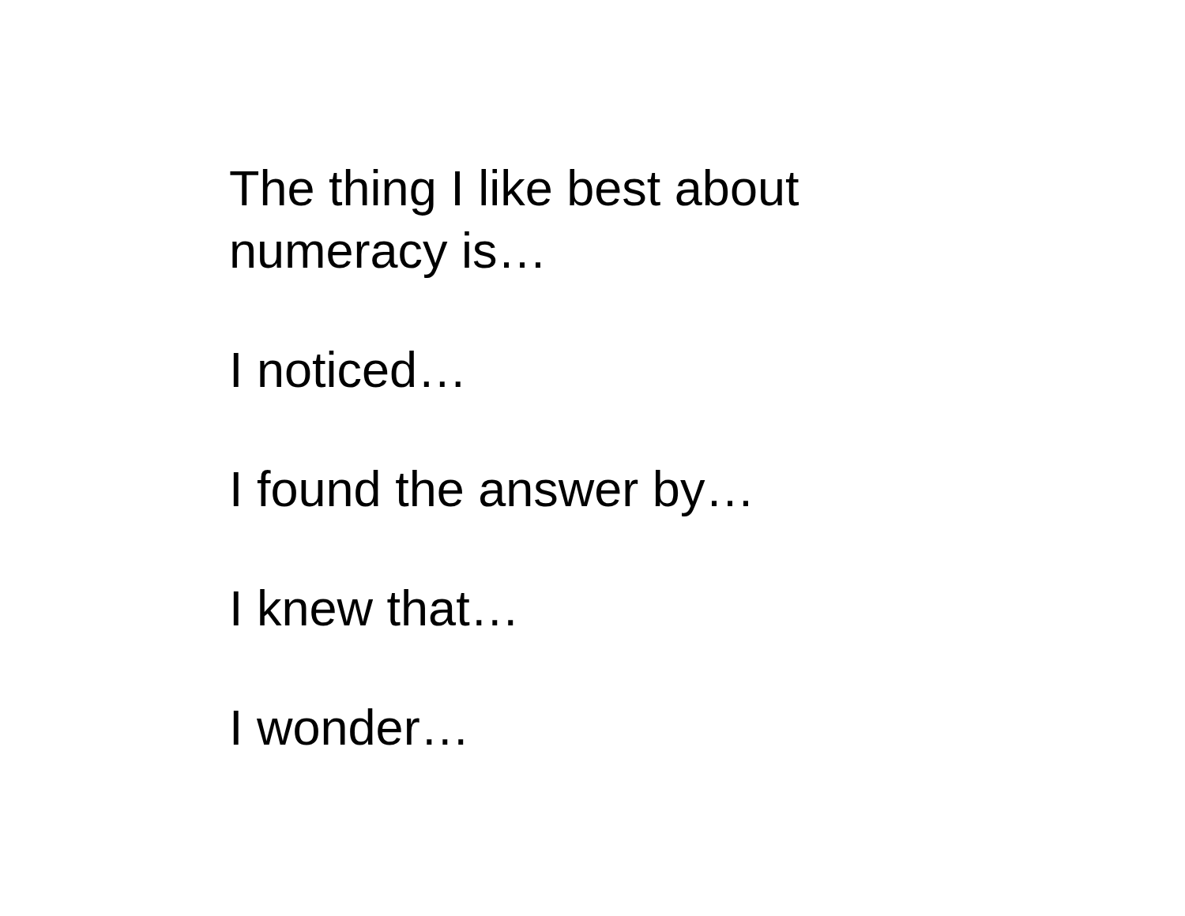The thing I like best about numeracy is…
I noticed…
I found the answer by…
I knew that…
I wonder…